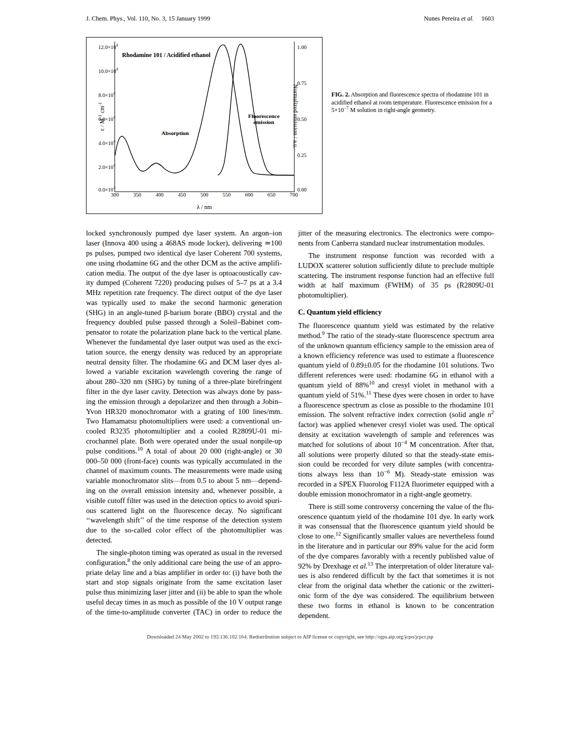J. Chem. Phys., Vol. 110, No. 3, 15 January 1999 Nunes Pereira et al. 1603
ε / M-1 cm-1 Normalized emission / a.u. 12.0×104 10.0×104 8.0×104 6.0×104 4.0×104 2.0×104 0.0×104 1.00 0.75 0.50 0.25 0.00 Rhodamine 101 / Acidified ethanol Absorption Fluorescence
emission 300 350 400 450 500 550 600 650 700
λ / nm
FIG. 2. Absorption and fluorescence spectra of rhodamine 101 in acidified ethanol at room temperature. Fluorescence emission for a 5×10−7 M solution in right-angle geometry.
locked synchronously pumped dye laser system. An argon–ion laser (Innova 400 using a 468AS mode locker), delivering ≃100 ps pulses, pumped two identical dye laser Coherent 700 systems, one using rhodamine 6G and the other DCM as the active amplification media. The output of the dye laser is optoacoustically cavity dumped (Coherent 7220) producing pulses of 5–7 ps at a 3.4 MHz repetition rate frequency. The direct output of the dye laser was typically used to make the second harmonic generation (SHG) in an angle-tuned β-barium borate (BBO) crystal and the frequency doubled pulse passed through a Soleil–Babinet compensator to rotate the polarization plane back to the vertical plane. Whenever the fundamental dye laser output was used as the excitation source, the energy density was reduced by an appropriate neutral density filter. The rhodamine 6G and DCM laser dyes allowed a variable excitation wavelength covering the range of about 280–320 nm (SHG) by tuning of a three-plate birefringent filter in the dye laser cavity. Detection was always done by passing the emission through a depolarizer and then through a Jobin–Yvon HR320 monochromator with a grating of 100 lines/mm. Two Hamamatsu photomultipliers were used: a conventional uncooled R3235 photomultiplier and a cooled R2809U-01 microchannel plate. Both were operated under the usual nonpile-up pulse conditions.10 A total of about 20 000 (right-angle) or 30 000–50 000 (front-face) counts was typically accumulated in the channel of maximum counts. The measurements were made using variable monochromator slits—from 0.5 to about 5 nm—depending on the overall emission intensity and, whenever possible, a visible cutoff filter was used in the detection optics to avoid spurious scattered light on the fluorescence decay. No significant ‘‘wavelength shift’’ of the time response of the detection system due to the so-called color effect of the photomultiplier was detected.
The single-photon timing was operated as usual in the reversed configuration,8 the only additional care being the use of an appropriate delay line and a bias amplifier in order to: (i) have both the start and stop signals originate from the same excitation laser pulse thus minimizing laser jitter and (ii) be able to span the whole useful decay times in as much as possible of the 10 V output range of the time-to-amplitude converter (TAC) in order to reduce the jitter of the measuring electronics. The electronics were components from Canberra standard nuclear instrumentation modules.
The instrument response function was recorded with a LUDOX scatterer solution sufficiently dilute to preclude multiple scattering. The instrument response function had an effective full width at half maximum (FWHM) of 35 ps (R2809U-01 photomultiplier).
C. Quantum yield efficiency
The fluorescence quantum yield was estimated by the relative method.9 The ratio of the steady-state fluorescence spectrum area of the unknown quantum efficiency sample to the emission area of a known efficiency reference was used to estimate a fluorescence quantum yield of 0.89±0.05 for the rhodamine 101 solutions. Two different references were used: rhodamine 6G in ethanol with a quantum yield of 88%10 and cresyl violet in methanol with a quantum yield of 51%.11 These dyes were chosen in order to have a fluorescence spectrum as close as possible to the rhodamine 101 emission. The solvent refractive index correction (solid angle n2 factor) was applied whenever cresyl violet was used. The optical density at excitation wavelength of sample and references was matched for solutions of about 10−4 M concentration. After that, all solutions were properly diluted so that the steady-state emission could be recorded for very dilute samples (with concentrations always less than 10−6 M). Steady-state emission was recorded in a SPEX Fluorolog F112A fluorimeter equipped with a double emission monochromator in a right-angle geometry.
There is still some controversy concerning the value of the fluorescence quantum yield of the rhodamine 101 dye. In early work it was consensual that the fluorescence quantum yield should be close to one.12 Significantly smaller values are nevertheless found in the literature and in particular our 89% value for the acid form of the dye compares favorably with a recently published value of 92% by Drexhage et al.13 The interpretation of older literature values is also rendered difficult by the fact that sometimes it is not clear from the original data whether the cationic or the zwitterionic form of the dye was considered. The equilibrium between these two forms in ethanol is known to be concentration dependent.
Downloaded 24 May 2002 to 193.136.102.164. Redistribution subject to AIP license or copyright, see http://ojps.aip.org/jcpo/jcpcr.jsp